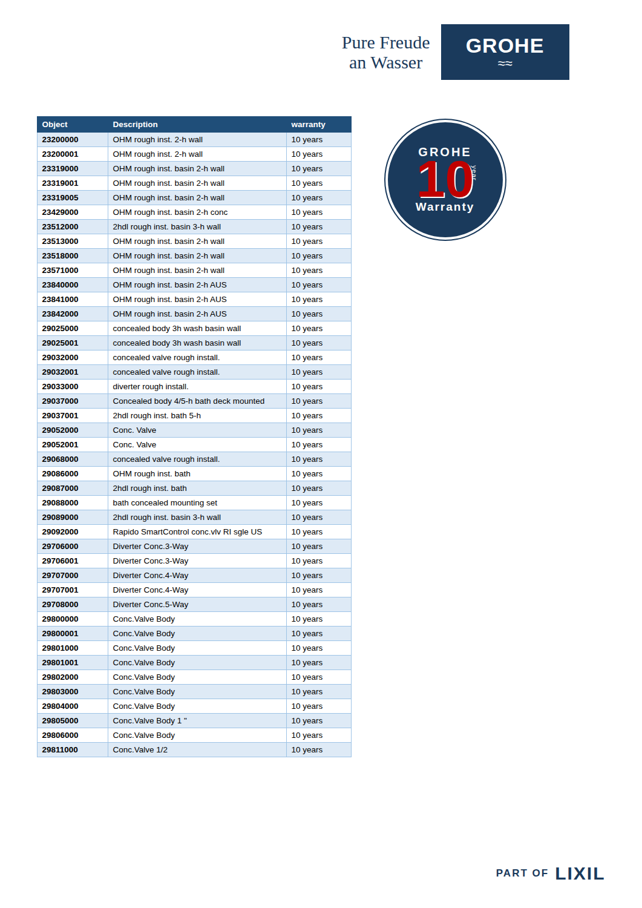Pure Freude
an Wasser
GROHE
≈≈
| Object | Description | warranty |
| --- | --- | --- |
| 23200000 | OHM rough inst. 2-h wall | 10 years |
| 23200001 | OHM rough inst. 2-h wall | 10 years |
| 23319000 | OHM rough inst. basin 2-h wall | 10 years |
| 23319001 | OHM rough inst. basin 2-h wall | 10 years |
| 23319005 | OHM rough inst. basin 2-h wall | 10 years |
| 23429000 | OHM rough inst. basin 2-h conc | 10 years |
| 23512000 | 2hdl rough inst. basin 3-h wall | 10 years |
| 23513000 | OHM rough inst. basin 2-h wall | 10 years |
| 23518000 | OHM rough inst. basin 2-h wall | 10 years |
| 23571000 | OHM rough inst. basin 2-h wall | 10 years |
| 23840000 | OHM rough inst. basin 2-h AUS | 10 years |
| 23841000 | OHM rough inst. basin 2-h AUS | 10 years |
| 23842000 | OHM rough inst. basin 2-h AUS | 10 years |
| 29025000 | concealed body 3h wash basin wall | 10 years |
| 29025001 | concealed body 3h wash basin wall | 10 years |
| 29032000 | concealed valve rough install. | 10 years |
| 29032001 | concealed valve rough install. | 10 years |
| 29033000 | diverter rough install. | 10 years |
| 29037000 | Concealed body 4/5-h bath deck mounted | 10 years |
| 29037001 | 2hdl rough inst. bath 5-h | 10 years |
| 29052000 | Conc. Valve | 10 years |
| 29052001 | Conc. Valve | 10 years |
| 29068000 | concealed valve rough install. | 10 years |
| 29086000 | OHM rough inst. bath | 10 years |
| 29087000 | 2hdl rough inst. bath | 10 years |
| 29088000 | bath concealed mounting set | 10 years |
| 29089000 | 2hdl rough inst. basin 3-h wall | 10 years |
| 29092000 | Rapido SmartControl conc.vlv RI sgle US | 10 years |
| 29706000 | Diverter Conc.3-Way | 10 years |
| 29706001 | Diverter Conc.3-Way | 10 years |
| 29707000 | Diverter Conc.4-Way | 10 years |
| 29707001 | Diverter Conc.4-Way | 10 years |
| 29708000 | Diverter Conc.5-Way | 10 years |
| 29800000 | Conc.Valve Body | 10 years |
| 29800001 | Conc.Valve Body | 10 years |
| 29801000 | Conc.Valve Body | 10 years |
| 29801001 | Conc.Valve Body | 10 years |
| 29802000 | Conc.Valve Body | 10 years |
| 29803000 | Conc.Valve Body | 10 years |
| 29804000 | Conc.Valve Body | 10 years |
| 29805000 | Conc.Valve Body 1 " | 10 years |
| 29806000 | Conc.Valve Body | 10 years |
| 29811000 | Conc.Valve 1/2 | 10 years |
GROHE
10
year
Warranty
PART OF LIXIL